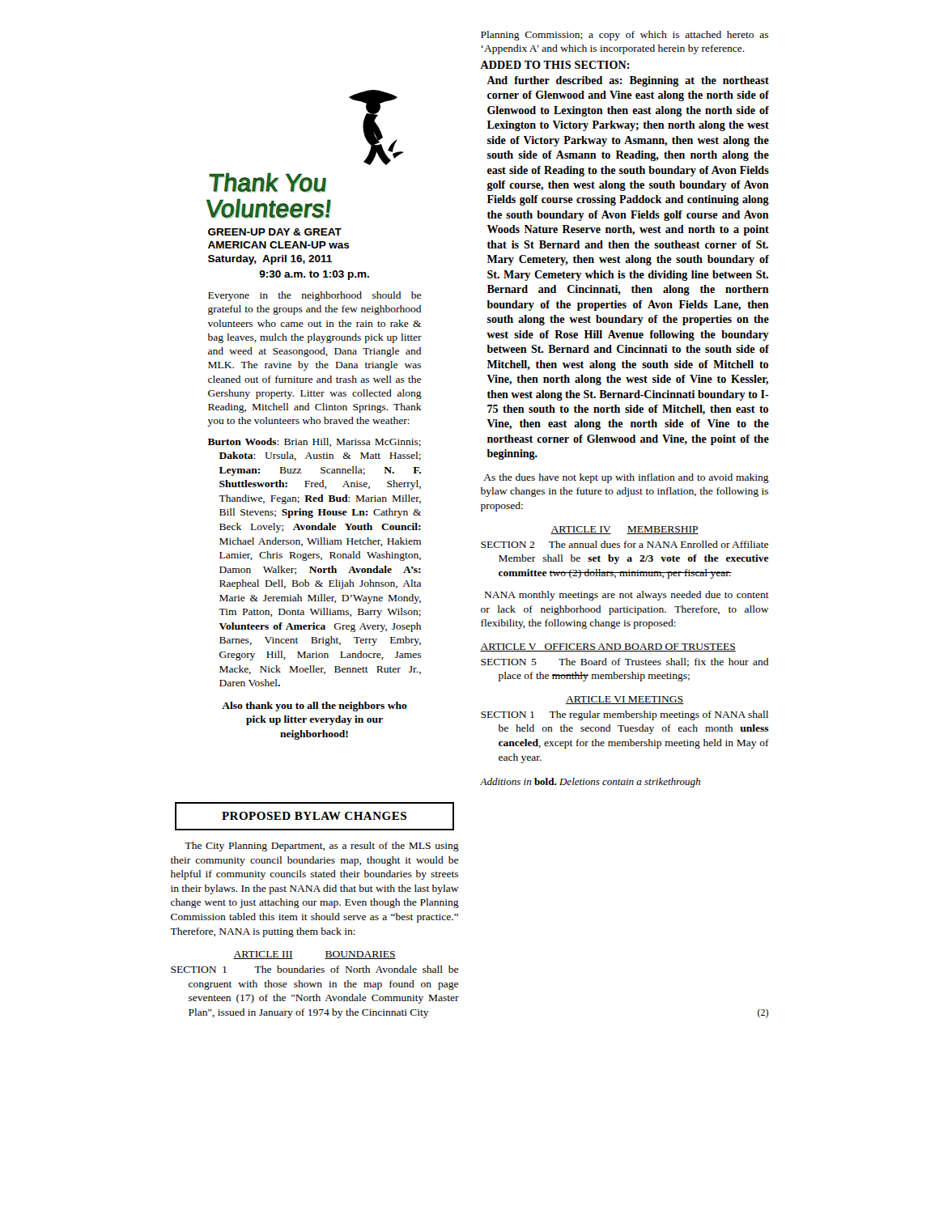Thank You Volunteers!
GREEN-UP DAY & GREAT
AMERICAN CLEAN-UP was
Saturday, April 16, 2011
9:30 a.m. to 1:03 p.m.
Everyone in the neighborhood should be grateful to the groups and the few neighborhood volunteers who came out in the rain to rake & bag leaves, mulch the playgrounds pick up litter and weed at Seasongood, Dana Triangle and MLK. The ravine by the Dana triangle was cleaned out of furniture and trash as well as the Gershuny property. Litter was collected along Reading, Mitchell and Clinton Springs. Thank you to the volunteers who braved the weather:
Burton Woods: Brian Hill, Marissa McGinnis; Dakota: Ursula, Austin & Matt Hassel; Leyman: Buzz Scannella; N. F. Shuttlesworth: Fred, Anise, Sherryl, Thandiwe, Fegan; Red Bud: Marian Miller, Bill Stevens; Spring House Ln: Cathryn & Beck Lovely; Avondale Youth Council: Michael Anderson, William Hetcher, Hakiem Lamier, Chris Rogers, Ronald Washington, Damon Walker; North Avondale A’s: Raepheal Dell, Bob & Elijah Johnson, Alta Marie & Jeremiah Miller, D’Wayne Mondy, Tim Patton, Donta Williams, Barry Wilson; Volunteers of America Greg Avery, Joseph Barnes, Vincent Bright, Terry Embry, Gregory Hill, Marion Landocre, James Macke, Nick Moeller, Bennett Ruter Jr., Daren Voshel.
Also thank you to all the neighbors who pick up litter everyday in our neighborhood!
PROPOSED BYLAW CHANGES
The City Planning Department, as a result of the MLS using their community council boundaries map, thought it would be helpful if community councils stated their boundaries by streets in their bylaws. In the past NANA did that but with the last bylaw change went to just attaching our map. Even though the Planning Commission tabled this item it should serve as a “best practice.” Therefore, NANA is putting them back in:
ARTICLE III BOUNDARIES
SECTION 1 The boundaries of North Avondale shall be congruent with those shown in the map found on page seventeen (17) of the "North Avondale Community Master Plan", issued in January of 1974 by the Cincinnati City
Planning Commission; a copy of which is attached hereto as ‘Appendix A' and which is incorporated herein by reference.
ADDED TO THIS SECTION:
And further described as: Beginning at the northeast corner of Glenwood and Vine east along the north side of Glenwood to Lexington then east along the north side of Lexington to Victory Parkway; then north along the west side of Victory Parkway to Asmann, then west along the south side of Asmann to Reading, then north along the east side of Reading to the south boundary of Avon Fields golf course, then west along the south boundary of Avon Fields golf course crossing Paddock and continuing along the south boundary of Avon Fields golf course and Avon Woods Nature Reserve north, west and north to a point that is St Bernard and then the southeast corner of St. Mary Cemetery, then west along the south boundary of St. Mary Cemetery which is the dividing line between St. Bernard and Cincinnati, then along the northern boundary of the properties of Avon Fields Lane, then south along the west boundary of the properties on the west side of Rose Hill Avenue following the boundary between St. Bernard and Cincinnati to the south side of Mitchell, then west along the south side of Mitchell to Vine, then north along the west side of Vine to Kessler, then west along the St. Bernard-Cincinnati boundary to I-75 then south to the north side of Mitchell, then east to Vine, then east along the north side of Vine to the northeast corner of Glenwood and Vine, the point of the beginning.
As the dues have not kept up with inflation and to avoid making bylaw changes in the future to adjust to inflation, the following is proposed:
ARTICLE IV MEMBERSHIP
SECTION 2 The annual dues for a NANA Enrolled or Affiliate Member shall be set by a 2/3 vote of the executive committee two (2) dollars, minimum, per fiscal year.
NANA monthly meetings are not always needed due to content or lack of neighborhood participation. Therefore, to allow flexibility, the following change is proposed:
ARTICLE V OFFICERS AND BOARD OF TRUSTEES
SECTION 5 The Board of Trustees shall; fix the hour and place of the monthly membership meetings;
ARTICLE VI MEETINGS
SECTION 1 The regular membership meetings of NANA shall be held on the second Tuesday of each month unless canceled, except for the membership meeting held in May of each year.
Additions in bold. Deletions contain a strikethrough
(2)